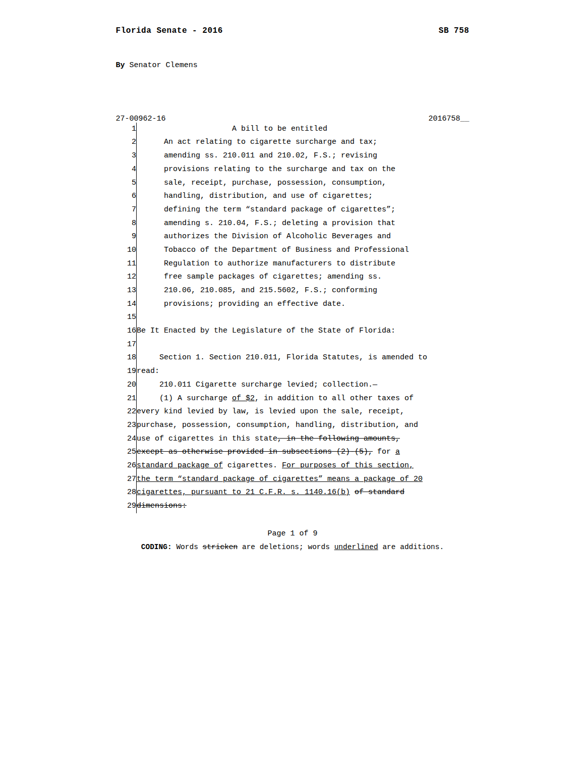Florida Senate - 2016
SB 758
By Senator Clemens
27-00962-16
2016758__
| 1 | A bill to be entitled |
| 2 | An act relating to cigarette surcharge and tax; |
| 3 | amending ss. 210.011 and 210.02, F.S.; revising |
| 4 | provisions relating to the surcharge and tax on the |
| 5 | sale, receipt, purchase, possession, consumption, |
| 6 | handling, distribution, and use of cigarettes; |
| 7 | defining the term “standard package of cigarettes”; |
| 8 | amending s. 210.04, F.S.; deleting a provision that |
| 9 | authorizes the Division of Alcoholic Beverages and |
| 10 | Tobacco of the Department of Business and Professional |
| 11 | Regulation to authorize manufacturers to distribute |
| 12 | free sample packages of cigarettes; amending ss. |
| 13 | 210.06, 210.085, and 215.5602, F.S.; conforming |
| 14 | provisions; providing an effective date. |
| 15 | |
| 16 | Be It Enacted by the Legislature of the State of Florida: |
| 17 | |
| 18 | Section 1. Section 210.011, Florida Statutes, is amended to |
| 19 | read: |
| 20 | 210.011 Cigarette surcharge levied; collection.— |
| 21 | (1) A surcharge of $2 , in addition to all other taxes of |
| 22 | every kind levied by law, is levied upon the sale, receipt, |
| 23 | purchase, possession, consumption, handling, distribution, and |
| 24 | use of cigarettes in this state , in the following amounts, |
| 25 | except as otherwise provided in subsections (2)-(5), for a |
| 26 | standard package of cigarettes. For purposes of this section, |
| 27 | the term “standard package of cigarettes” means a package of 20 |
| 28 | cigarettes, pursuant to 21 C.F.R. s. 1140.16(b) of standard |
| 29 | dimensions: |
Page 1 of 9
CODING: Words stricken are deletions; words underlined are additions.